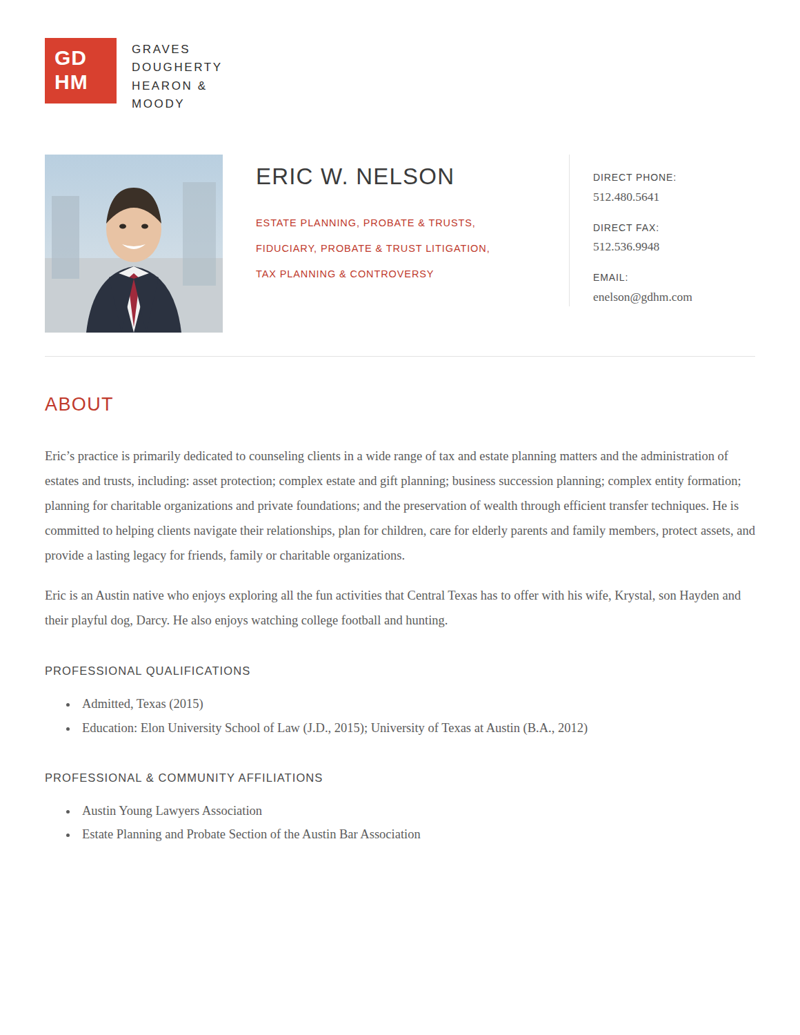GD
HM
Graves
Dougherty
Hearon &
Moody
Eric W. Nelson
Estate Planning, Probate & Trusts,
Fiduciary, Probate & Trust Litigation,
Tax Planning & Controversy
Direct Phone:
512.480.5641
Direct Fax:
512.536.9948
Email:
enelson@gdhm.com
About
Eric’s practice is primarily dedicated to counseling clients in a wide range of tax and estate planning matters and the administration of estates and trusts, including: asset protection; complex estate and gift planning; business succession planning; complex entity formation; planning for charitable organizations and private foundations; and the preservation of wealth through efficient transfer techniques. He is committed to helping clients navigate their relationships, plan for children, care for elderly parents and family members, protect assets, and provide a lasting legacy for friends, family or charitable organizations.
Eric is an Austin native who enjoys exploring all the fun activities that Central Texas has to offer with his wife, Krystal, son Hayden and their playful dog, Darcy. He also enjoys watching college football and hunting.
Professional Qualifications
Admitted, Texas (2015)
Education: Elon University School of Law (J.D., 2015); University of Texas at Austin (B.A., 2012)
Professional & Community Affiliations
Austin Young Lawyers Association
Estate Planning and Probate Section of the Austin Bar Association